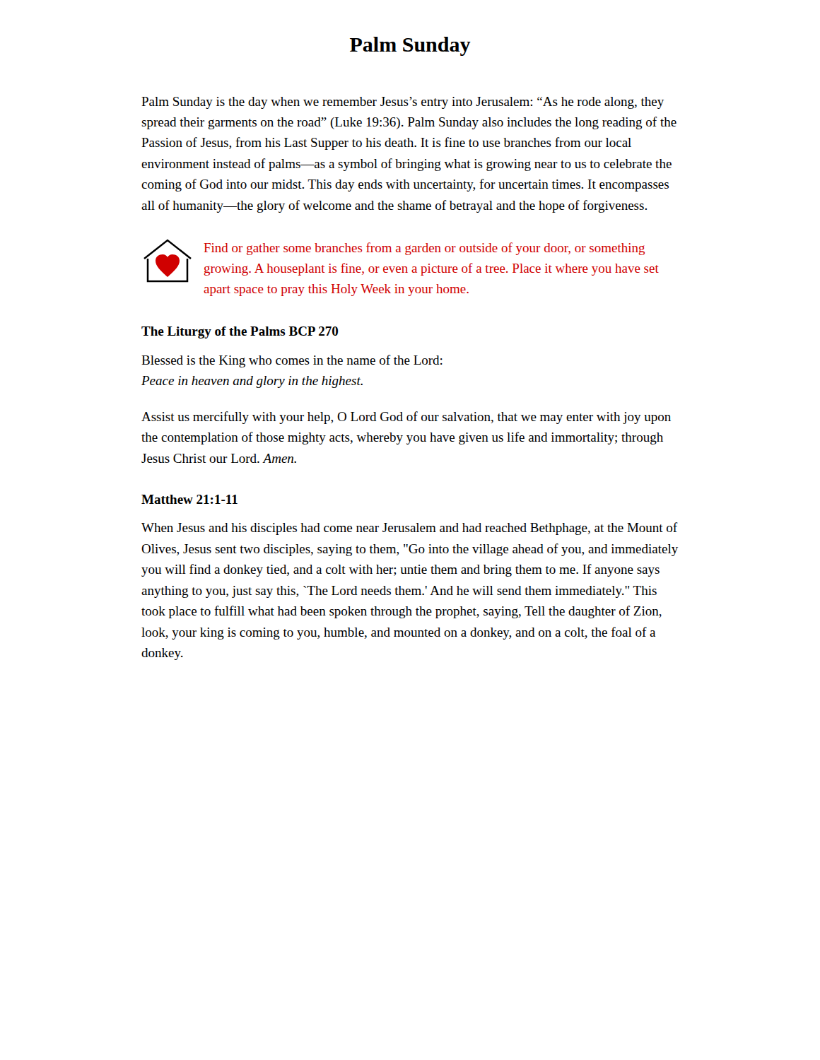Palm Sunday
Palm Sunday is the day when we remember Jesus’s entry into Jerusalem: “As he rode along, they spread their garments on the road” (Luke 19:36). Palm Sunday also includes the long reading of the Passion of Jesus, from his Last Supper to his death. It is fine to use branches from our local environment instead of palms—as a symbol of bringing what is growing near to us to celebrate the coming of God into our midst. This day ends with uncertainty, for uncertain times. It encompasses all of humanity—the glory of welcome and the shame of betrayal and the hope of forgiveness.
Find or gather some branches from a garden or outside of your door, or something growing. A houseplant is fine, or even a picture of a tree. Place it where you have set apart space to pray this Holy Week in your home.
The Liturgy of the Palms BCP 270
Blessed is the King who comes in the name of the Lord:
Peace in heaven and glory in the highest.
Assist us mercifully with your help, O Lord God of our salvation, that we may enter with joy upon the contemplation of those mighty acts, whereby you have given us life and immortality; through Jesus Christ our Lord. Amen.
Matthew 21:1-11
When Jesus and his disciples had come near Jerusalem and had reached Bethphage, at the Mount of Olives, Jesus sent two disciples, saying to them, "Go into the village ahead of you, and immediately you will find a donkey tied, and a colt with her; untie them and bring them to me. If anyone says anything to you, just say this, `The Lord needs them.' And he will send them immediately." This took place to fulfill what had been spoken through the prophet, saying, Tell the daughter of Zion, look, your king is coming to you, humble, and mounted on a donkey, and on a colt, the foal of a donkey.